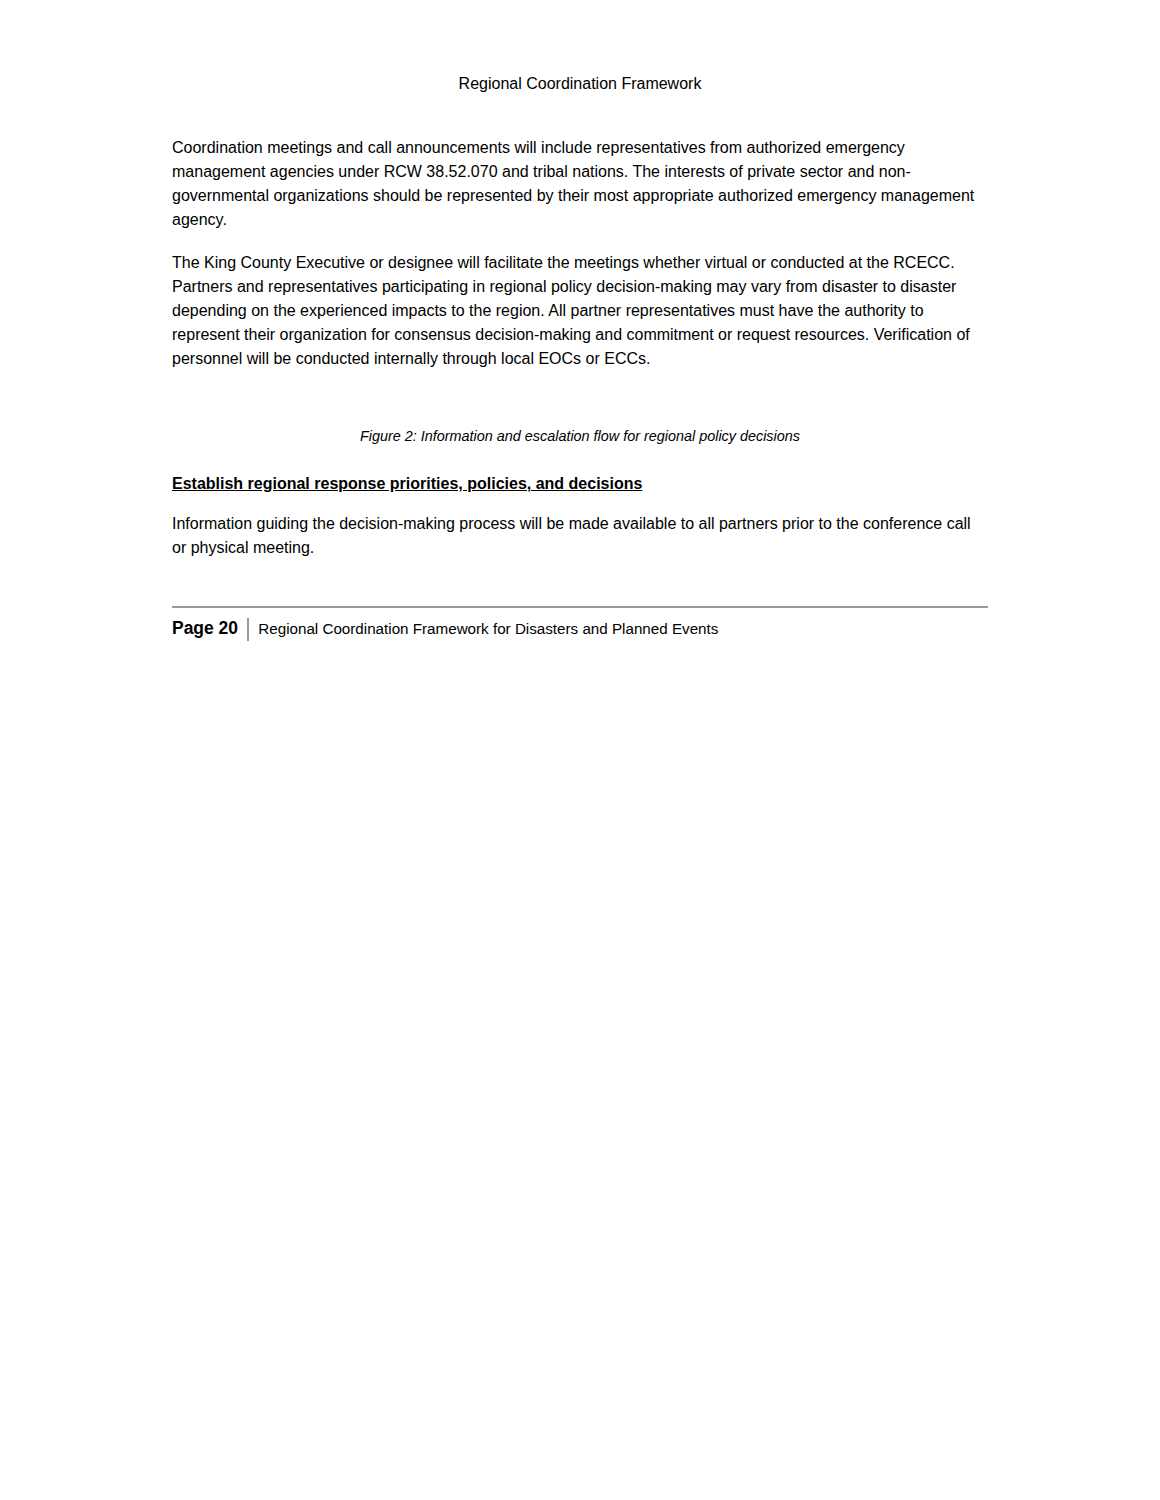Regional Coordination Framework
Coordination meetings and call announcements will include representatives from authorized emergency management agencies under RCW 38.52.070 and tribal nations. The interests of private sector and non-governmental organizations should be represented by their most appropriate authorized emergency management agency.
The King County Executive or designee will facilitate the meetings whether virtual or conducted at the RCECC. Partners and representatives participating in regional policy decision-making may vary from disaster to disaster depending on the experienced impacts to the region. All partner representatives must have the authority to represent their organization for consensus decision-making and commitment or request resources. Verification of personnel will be conducted internally through local EOCs or ECCs.
Figure 2: Information and escalation flow for regional policy decisions
Establish regional response priorities, policies, and decisions
Information guiding the decision-making process will be made available to all partners prior to the conference call or physical meeting.
Page 20 Regional Coordination Framework for Disasters and Planned Events